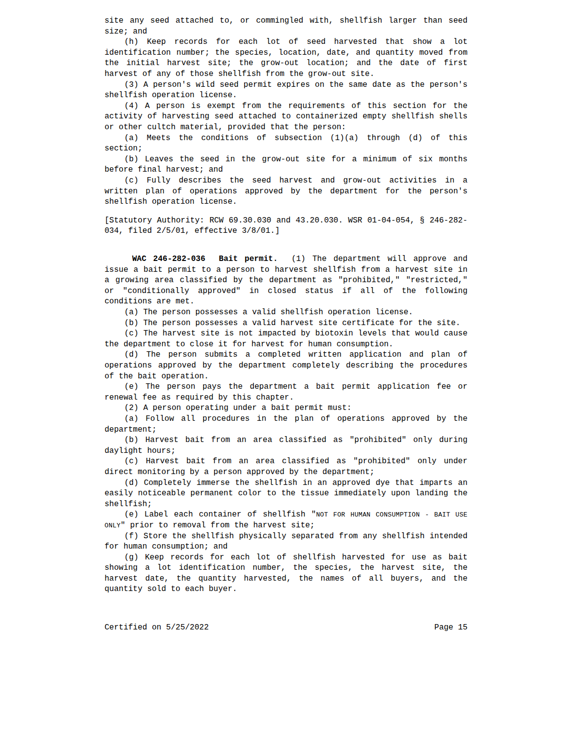site any seed attached to, or commingled with, shellfish larger than seed size; and
(h) Keep records for each lot of seed harvested that show a lot identification number; the species, location, date, and quantity moved from the initial harvest site; the grow-out location; and the date of first harvest of any of those shellfish from the grow-out site.
(3) A person's wild seed permit expires on the same date as the person's shellfish operation license.
(4) A person is exempt from the requirements of this section for the activity of harvesting seed attached to containerized empty shellfish shells or other cultch material, provided that the person:
(a) Meets the conditions of subsection (1)(a) through (d) of this section;
(b) Leaves the seed in the grow-out site for a minimum of six months before final harvest; and
(c) Fully describes the seed harvest and grow-out activities in a written plan of operations approved by the department for the person's shellfish operation license.
[Statutory Authority: RCW 69.30.030 and 43.20.030. WSR 01-04-054, § 246-282-034, filed 2/5/01, effective 3/8/01.]
WAC 246-282-036 Bait permit. (1) The department will approve and issue a bait permit to a person to harvest shellfish from a harvest site in a growing area classified by the department as "prohibited," "restricted," or "conditionally approved" in closed status if all of the following conditions are met.
(a) The person possesses a valid shellfish operation license.
(b) The person possesses a valid harvest site certificate for the site.
(c) The harvest site is not impacted by biotoxin levels that would cause the department to close it for harvest for human consumption.
(d) The person submits a completed written application and plan of operations approved by the department completely describing the procedures of the bait operation.
(e) The person pays the department a bait permit application fee or renewal fee as required by this chapter.
(2) A person operating under a bait permit must:
(a) Follow all procedures in the plan of operations approved by the department;
(b) Harvest bait from an area classified as "prohibited" only during daylight hours;
(c) Harvest bait from an area classified as "prohibited" only under direct monitoring by a person approved by the department;
(d) Completely immerse the shellfish in an approved dye that imparts an easily noticeable permanent color to the tissue immediately upon landing the shellfish;
(e) Label each container of shellfish "NOT FOR HUMAN CONSUMPTION - BAIT USE ONLY" prior to removal from the harvest site;
(f) Store the shellfish physically separated from any shellfish intended for human consumption; and
(g) Keep records for each lot of shellfish harvested for use as bait showing a lot identification number, the species, the harvest site, the harvest date, the quantity harvested, the names of all buyers, and the quantity sold to each buyer.
Certified on 5/25/2022 Page 15